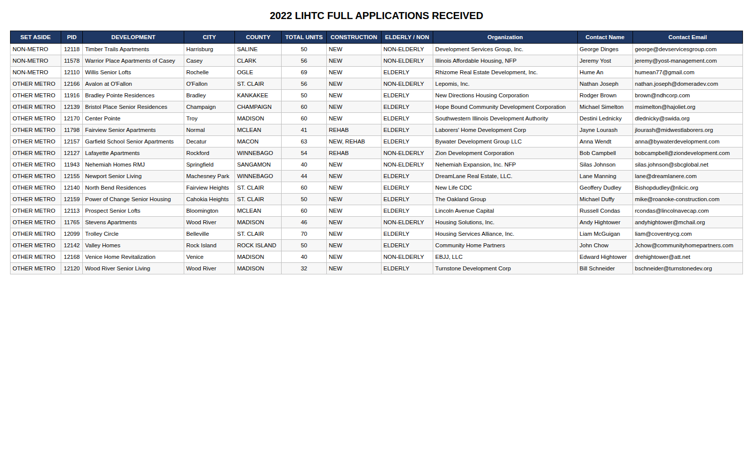2022 LIHTC FULL APPLICATIONS RECEIVED
| SET ASIDE | PID | DEVELOPMENT | CITY | COUNTY | TOTAL UNITS | CONSTRUCTION | ELDERLY / NON | Organization | Contact Name | Contact Email |
| --- | --- | --- | --- | --- | --- | --- | --- | --- | --- | --- |
| NON-METRO | 12118 | Timber Trails Apartments | Harrisburg | SALINE | 50 | NEW | NON-ELDERLY | Development Services Group, Inc. | George Dinges | george@devservicesgroup.com |
| NON-METRO | 11578 | Warrior Place Apartments of Casey | Casey | CLARK | 56 | NEW | NON-ELDERLY | Illinois Affordable Housing, NFP | Jeremy Yost | jeremy@yost-management.com |
| NON-METRO | 12110 | Willis Senior Lofts | Rochelle | OGLE | 69 | NEW | ELDERLY | Rhizome Real Estate Development, Inc. | Hume An | humean77@gmail.com |
| OTHER METRO | 12166 | Avalon at O'Fallon | O'Fallon | ST. CLAIR | 56 | NEW | NON-ELDERLY | Lepomis, Inc. | Nathan Joseph | nathan.joseph@domeradev.com |
| OTHER METRO | 11916 | Bradley Pointe Residences | Bradley | KANKAKEE | 50 | NEW | ELDERLY | New Directions Housing Corporation | Rodger Brown | brown@ndhcorp.com |
| OTHER METRO | 12139 | Bristol Place Senior Residences | Champaign | CHAMPAIGN | 60 | NEW | ELDERLY | Hope Bound Community Development Corporation | Michael Simelton | msimelton@hajoliet.org |
| OTHER METRO | 12170 | Center Pointe | Troy | MADISON | 60 | NEW | ELDERLY | Southwestern Illinois Development Authority | Destini Lednicky | dlednicky@swida.org |
| OTHER METRO | 11798 | Fairview Senior Apartments | Normal | MCLEAN | 41 | REHAB | ELDERLY | Laborers' Home Development Corp | Jayne Lourash | jlourash@midwestlaborers.org |
| OTHER METRO | 12157 | Garfield School Senior Apartments | Decatur | MACON | 63 | NEW, REHAB | ELDERLY | Bywater Development Group LLC | Anna Wendt | anna@bywaterdevelopment.com |
| OTHER METRO | 12127 | Lafayette Apartments | Rockford | WINNEBAGO | 54 | REHAB | NON-ELDERLY | Zion Development Corporation | Bob Campbell | bobcampbell@ziondevelopment.com |
| OTHER METRO | 11943 | Nehemiah Homes RMJ | Springfield | SANGAMON | 40 | NEW | NON-ELDERLY | Nehemiah Expansion, Inc. NFP | Silas Johnson | silas.johnson@sbcglobal.net |
| OTHER METRO | 12155 | Newport Senior Living | Machesney Park | WINNEBAGO | 44 | NEW | ELDERLY | DreamLane Real Estate, LLC. | Lane Manning | lane@dreamlanere.com |
| OTHER METRO | 12140 | North Bend Residences | Fairview Heights | ST. CLAIR | 60 | NEW | ELDERLY | New Life CDC | Geoffery Dudley | Bishopdudley@nlicic.org |
| OTHER METRO | 12159 | Power of Change Senior Housing | Cahokia Heights | ST. CLAIR | 50 | NEW | ELDERLY | The Oakland Group | Michael Duffy | mike@roanoke-construction.com |
| OTHER METRO | 12113 | Prospect Senior Lofts | Bloomington | MCLEAN | 60 | NEW | ELDERLY | Lincoln Avenue Capital | Russell Condas | rcondas@lincolnavecap.com |
| OTHER METRO | 11765 | Stevens Apartments | Wood River | MADISON | 46 | NEW | NON-ELDERLY | Housing Solutions, Inc. | Andy Hightower | andyhightower@mchail.org |
| OTHER METRO | 12099 | Trolley Circle | Belleville | ST. CLAIR | 70 | NEW | ELDERLY | Housing Services Alliance, Inc. | Liam McGuigan | liam@coventrycg.com |
| OTHER METRO | 12142 | Valley Homes | Rock Island | ROCK ISLAND | 50 | NEW | ELDERLY | Community Home Partners | John Chow | Jchow@communityhomepartners.com |
| OTHER METRO | 12168 | Venice Home Revitalization | Venice | MADISON | 40 | NEW | NON-ELDERLY | EBJJ, LLC | Edward Hightower | drehightower@att.net |
| OTHER METRO | 12120 | Wood River Senior Living | Wood River | MADISON | 32 | NEW | ELDERLY | Turnstone Development Corp | Bill Schneider | bschneider@turnstonedev.org |